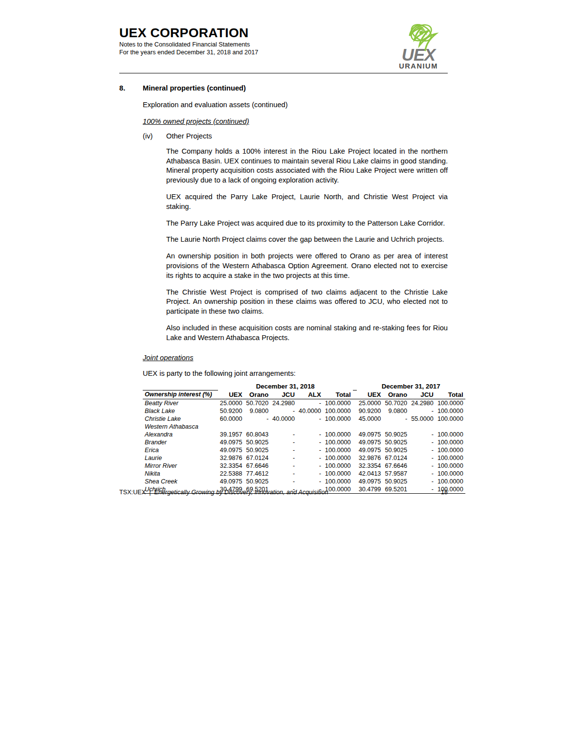UEX
URANIUM
UEX CORPORATION
Notes to the Consolidated Financial Statements
For the years ended December 31, 2018 and 2017
8. Mineral properties (continued)
Exploration and evaluation assets (continued)
100% owned projects (continued)
(iv) Other Projects
The Company holds a 100% interest in the Riou Lake Project located in the northern Athabasca Basin. UEX continues to maintain several Riou Lake claims in good standing. Mineral property acquisition costs associated with the Riou Lake Project were written off previously due to a lack of ongoing exploration activity.
UEX acquired the Parry Lake Project, Laurie North, and Christie West Project via staking.
The Parry Lake Project was acquired due to its proximity to the Patterson Lake Corridor.
The Laurie North Project claims cover the gap between the Laurie and Uchrich projects.
An ownership position in both projects were offered to Orano as per area of interest provisions of the Western Athabasca Option Agreement. Orano elected not to exercise its rights to acquire a stake in the two projects at this time.
The Christie West Project is comprised of two claims adjacent to the Christie Lake Project. An ownership position in these claims was offered to JCU, who elected not to participate in these two claims.
Also included in these acquisition costs are nominal staking and re-staking fees for Riou Lake and Western Athabasca Projects.
Joint operations
UEX is party to the following joint arrangements:
| | | December 31, 2018 | | December 31, 2017 |
| Ownership interest (%) | | UEX | Orano | JCU | ALX | Total | | UEX | Orano | JCU | Total |
| Beatty River | | 25.0000 | 50.7020 | 24.2980 | - | 100.0000 | | 25.0000 | 50.7020 | 24.2980 | 100.0000 |
| Black Lake | | 50.9200 | 9.0800 | - | 40.0000 | 100.0000 | | 90.9200 | 9.0800 | - | 100.0000 |
| Christie Lake | | 60.0000 | - | 40.0000 | - | 100.0000 | | 45.0000 | - | 55.0000 | 100.0000 |
| Western Athabasca | | | | | | | | | | | |
| Alexandra | | 39.1957 | 60.8043 | - | - | 100.0000 | | 49.0975 | 50.9025 | - | 100.0000 |
| Brander | | 49.0975 | 50.9025 | - | - | 100.0000 | | 49.0975 | 50.9025 | - | 100.0000 |
| Erica | | 49.0975 | 50.9025 | - | - | 100.0000 | | 49.0975 | 50.9025 | - | 100.0000 |
| Laurie | | 32.9876 | 67.0124 | - | - | 100.0000 | | 32.9876 | 67.0124 | - | 100.0000 |
| Mirror River | | 32.3354 | 67.6646 | - | - | 100.0000 | | 32.3354 | 67.6646 | - | 100.0000 |
| Nikita | | 22.5388 | 77.4612 | - | - | 100.0000 | | 42.0413 | 57.9587 | - | 100.0000 |
| Shea Creek | | 49.0975 | 50.9025 | - | - | 100.0000 | | 49.0975 | 50.9025 | - | 100.0000 |
| Uchrich | | 30.4799 | 69.5201 | - | - | 100.0000 | | 30.4799 | 69.5201 | - | 100.0000 |
TSX:UEX | Energetically Growing by Discovery, Innovation, and Acquisition
18